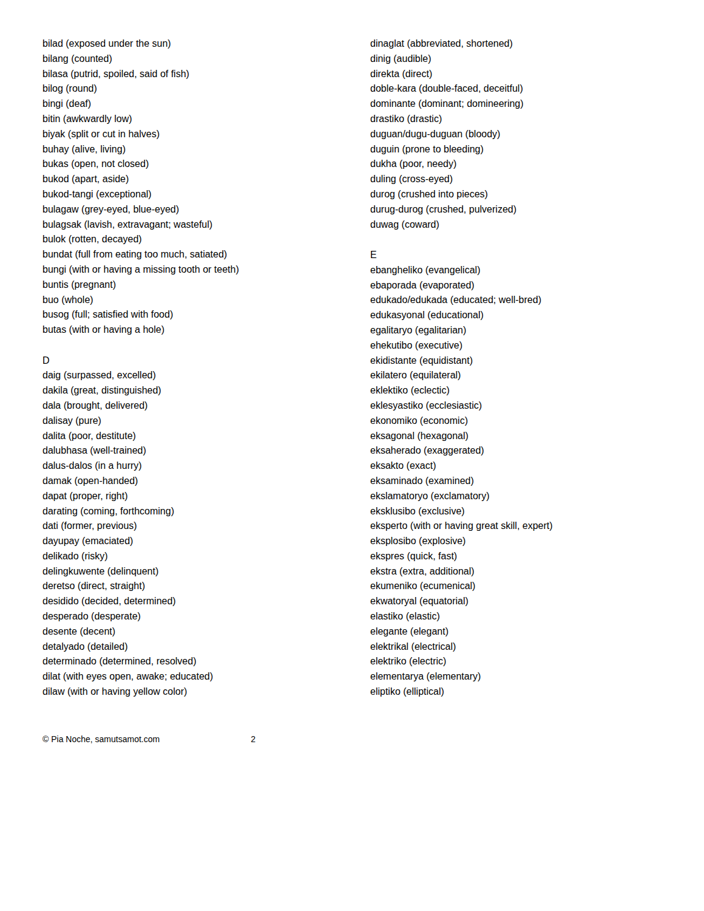bilad (exposed under the sun)
bilang (counted)
bilasa (putrid, spoiled, said of fish)
bilog (round)
bingi (deaf)
bitin (awkwardly low)
biyak (split or cut in halves)
buhay (alive, living)
bukas (open, not closed)
bukod (apart, aside)
bukod-tangi (exceptional)
bulagaw (grey-eyed, blue-eyed)
bulagsak (lavish, extravagant; wasteful)
bulok (rotten, decayed)
bundat (full from eating too much, satiated)
bungi (with or having a missing tooth or teeth)
buntis (pregnant)
buo (whole)
busog (full; satisfied with food)
butas (with or having a hole)
D
daig (surpassed, excelled)
dakila (great, distinguished)
dala (brought, delivered)
dalisay (pure)
dalita (poor, destitute)
dalubhasa (well-trained)
dalus-dalos (in a hurry)
damak (open-handed)
dapat (proper, right)
darating (coming, forthcoming)
dati (former, previous)
dayupay (emaciated)
delikado (risky)
delingkuwente (delinquent)
deretso (direct, straight)
desidido (decided, determined)
desperado (desperate)
desente (decent)
detalyado (detailed)
determinado (determined, resolved)
dilat (with eyes open, awake; educated)
dilaw (with or having yellow color)
dinaglat (abbreviated, shortened)
dinig (audible)
direkta (direct)
doble-kara (double-faced, deceitful)
dominante (dominant; domineering)
drastiko (drastic)
duguan/dugu-duguan (bloody)
duguin (prone to bleeding)
dukha (poor, needy)
duling (cross-eyed)
durog (crushed into pieces)
durug-durog (crushed, pulverized)
duwag (coward)
E
ebangheliko (evangelical)
ebaporada (evaporated)
edukado/edukada (educated; well-bred)
edukasyonal (educational)
egalitaryo (egalitarian)
ehekutibo (executive)
ekidistante (equidistant)
ekilatero (equilateral)
eklektiko (eclectic)
eklesyastiko (ecclesiastic)
ekonomiko (economic)
eksagonal (hexagonal)
eksaherado (exaggerated)
eksakto (exact)
eksaminado (examined)
ekslamatoryo (exclamatory)
eksklusibo (exclusive)
eksperto (with or having great skill, expert)
eksplosibo (explosive)
ekspres (quick, fast)
ekstra (extra, additional)
ekumeniko (ecumenical)
ekwatoryal (equatorial)
elastiko (elastic)
elegante (elegant)
elektrikal (electrical)
elektriko (electric)
elementarya (elementary)
eliptiko (elliptical)
© Pia Noche, samutsamot.com 2